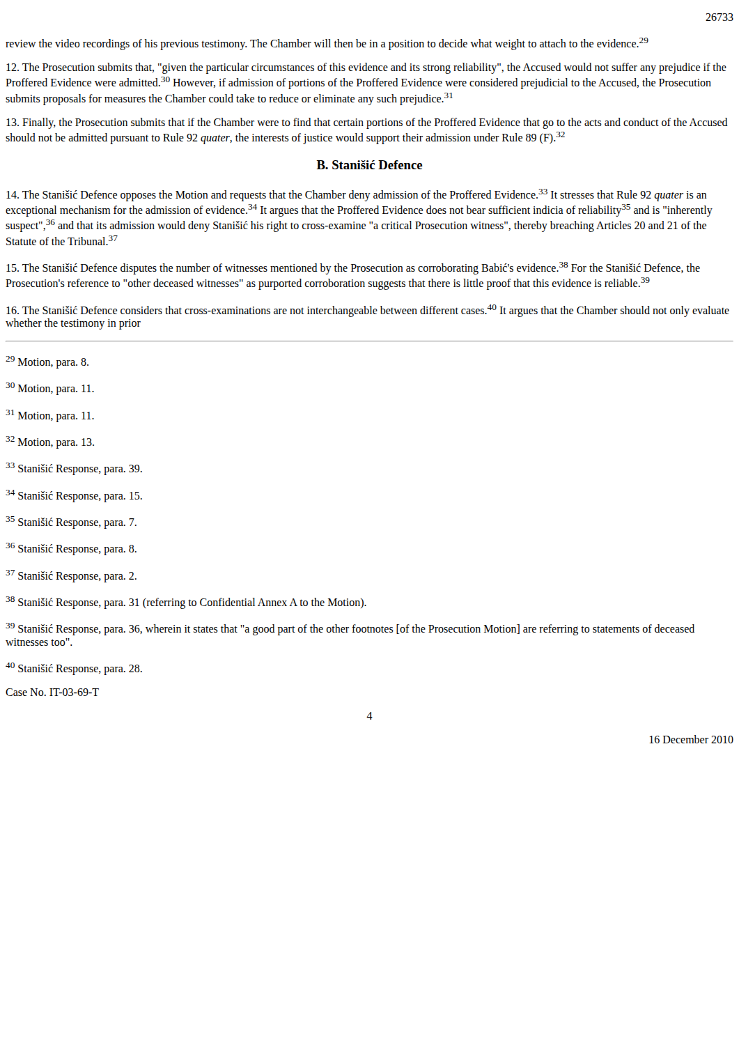26733
review the video recordings of his previous testimony. The Chamber will then be in a position to decide what weight to attach to the evidence.29
12. The Prosecution submits that, "given the particular circumstances of this evidence and its strong reliability", the Accused would not suffer any prejudice if the Proffered Evidence were admitted.30 However, if admission of portions of the Proffered Evidence were considered prejudicial to the Accused, the Prosecution submits proposals for measures the Chamber could take to reduce or eliminate any such prejudice.31
13. Finally, the Prosecution submits that if the Chamber were to find that certain portions of the Proffered Evidence that go to the acts and conduct of the Accused should not be admitted pursuant to Rule 92 quater, the interests of justice would support their admission under Rule 89 (F).32
B. Stanišić Defence
14. The Stanišić Defence opposes the Motion and requests that the Chamber deny admission of the Proffered Evidence.33 It stresses that Rule 92 quater is an exceptional mechanism for the admission of evidence.34 It argues that the Proffered Evidence does not bear sufficient indicia of reliability35 and is "inherently suspect",36 and that its admission would deny Stanišić his right to cross-examine "a critical Prosecution witness", thereby breaching Articles 20 and 21 of the Statute of the Tribunal.37
15. The Stanišić Defence disputes the number of witnesses mentioned by the Prosecution as corroborating Babić's evidence.38 For the Stanišić Defence, the Prosecution's reference to "other deceased witnesses" as purported corroboration suggests that there is little proof that this evidence is reliable.39
16. The Stanišić Defence considers that cross-examinations are not interchangeable between different cases.40 It argues that the Chamber should not only evaluate whether the testimony in prior
29 Motion, para. 8.
30 Motion, para. 11.
31 Motion, para. 11.
32 Motion, para. 13.
33 Stanišić Response, para. 39.
34 Stanišić Response, para. 15.
35 Stanišić Response, para. 7.
36 Stanišić Response, para. 8.
37 Stanišić Response, para. 2.
38 Stanišić Response, para. 31 (referring to Confidential Annex A to the Motion).
39 Stanišić Response, para. 36, wherein it states that "a good part of the other footnotes [of the Prosecution Motion] are referring to statements of deceased witnesses too".
40 Stanišić Response, para. 28.
Case No. IT-03-69-T
4
16 December 2010